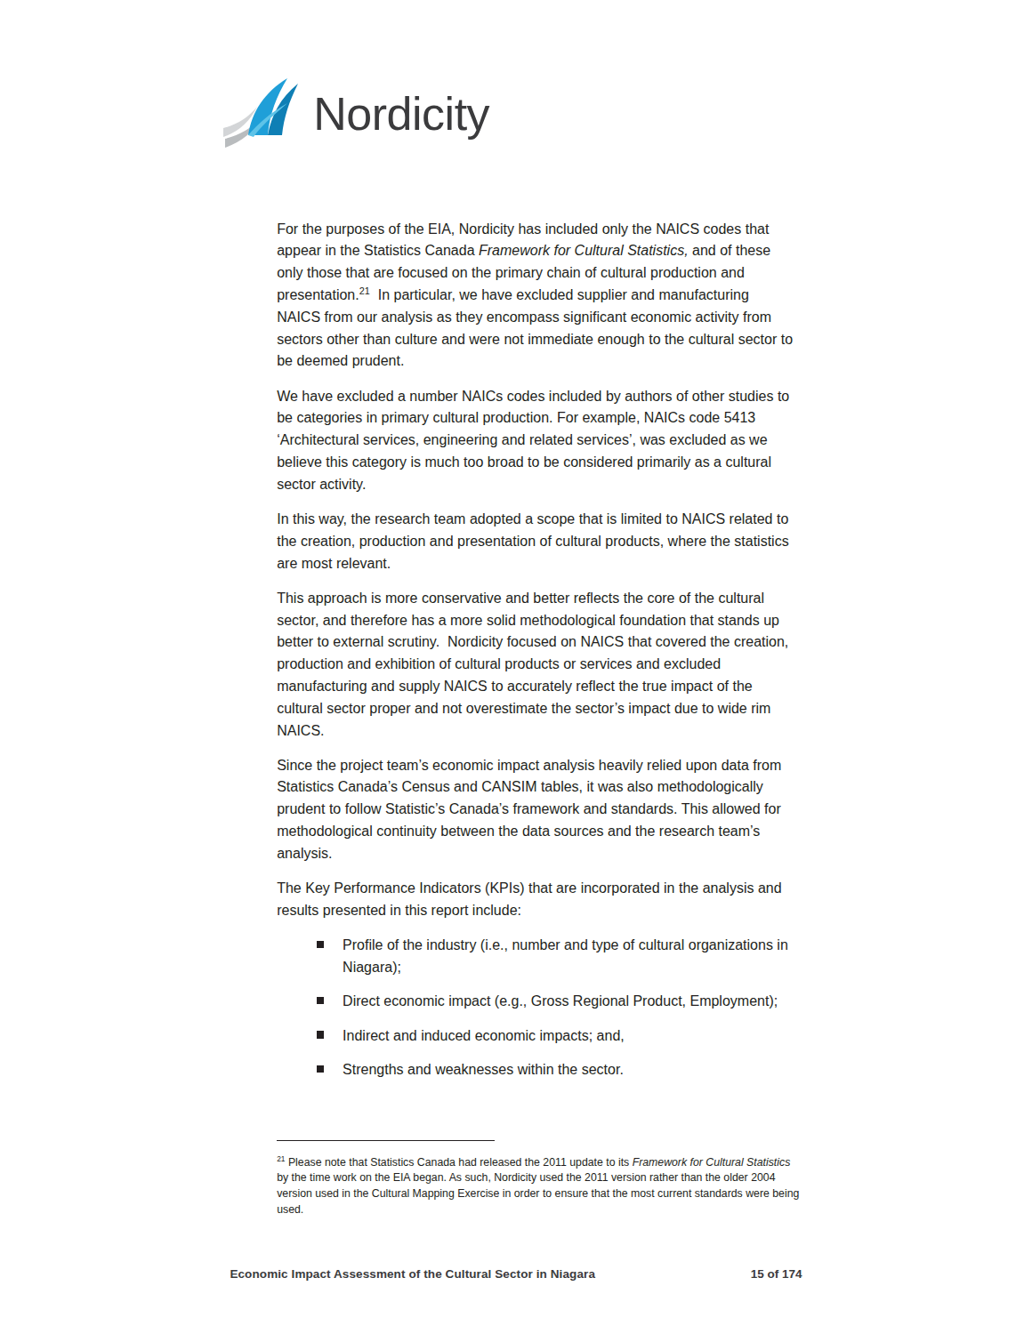Nordicity
For the purposes of the EIA, Nordicity has included only the NAICS codes that appear in the Statistics Canada Framework for Cultural Statistics, and of these only those that are focused on the primary chain of cultural production and presentation.21 In particular, we have excluded supplier and manufacturing NAICS from our analysis as they encompass significant economic activity from sectors other than culture and were not immediate enough to the cultural sector to be deemed prudent.
We have excluded a number NAICs codes included by authors of other studies to be categories in primary cultural production. For example, NAICs code 5413 ‘Architectural services, engineering and related services’, was excluded as we believe this category is much too broad to be considered primarily as a cultural sector activity.
In this way, the research team adopted a scope that is limited to NAICS related to the creation, production and presentation of cultural products, where the statistics are most relevant.
This approach is more conservative and better reflects the core of the cultural sector, and therefore has a more solid methodological foundation that stands up better to external scrutiny. Nordicity focused on NAICS that covered the creation, production and exhibition of cultural products or services and excluded manufacturing and supply NAICS to accurately reflect the true impact of the cultural sector proper and not overestimate the sector’s impact due to wide rim NAICS.
Since the project team’s economic impact analysis heavily relied upon data from Statistics Canada’s Census and CANSIM tables, it was also methodologically prudent to follow Statistic’s Canada’s framework and standards. This allowed for methodological continuity between the data sources and the research team’s analysis.
The Key Performance Indicators (KPIs) that are incorporated in the analysis and results presented in this report include:
Profile of the industry (i.e., number and type of cultural organizations in Niagara);
Direct economic impact (e.g., Gross Regional Product, Employment);
Indirect and induced economic impacts; and,
Strengths and weaknesses within the sector.
21 Please note that Statistics Canada had released the 2011 update to its Framework for Cultural Statistics by the time work on the EIA began. As such, Nordicity used the 2011 version rather than the older 2004 version used in the Cultural Mapping Exercise in order to ensure that the most current standards were being used.
Economic Impact Assessment of the Cultural Sector in Niagara 15 of 174